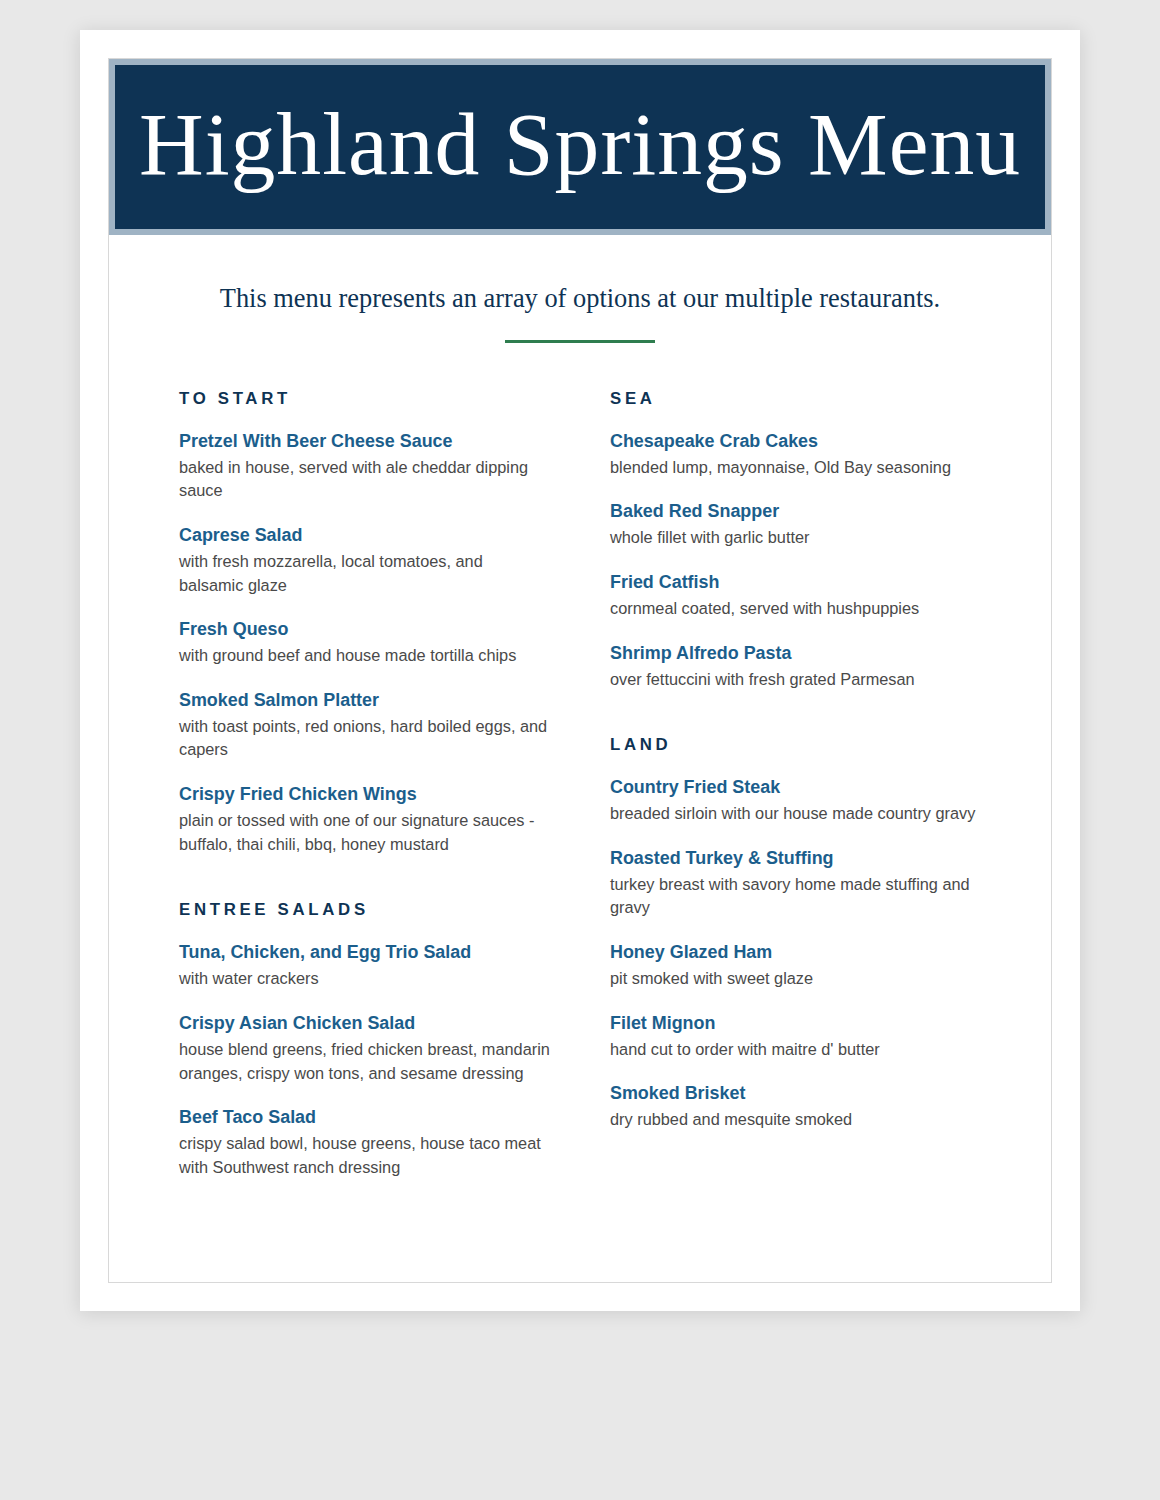Highland Springs Menu
This menu represents an array of options at our multiple restaurants.
To Start
Pretzel With Beer Cheese Sauce
baked in house, served with ale cheddar dipping sauce
Caprese Salad
with fresh mozzarella, local tomatoes, and balsamic glaze
Fresh Queso
with ground beef and house made tortilla chips
Smoked Salmon Platter
with toast points, red onions, hard boiled eggs, and capers
Crispy Fried Chicken Wings
plain or tossed with one of our signature sauces - buffalo, thai chili, bbq, honey mustard
Entree Salads
Tuna, Chicken, and Egg Trio Salad
with water crackers
Crispy Asian Chicken Salad
house blend greens, fried chicken breast, mandarin oranges, crispy won tons, and sesame dressing
Beef Taco Salad
crispy salad bowl, house greens, house taco meat with Southwest ranch dressing
Sea
Chesapeake Crab Cakes
blended lump, mayonnaise, Old Bay seasoning
Baked Red Snapper
whole fillet with garlic butter
Fried Catfish
cornmeal coated, served with hushpuppies
Shrimp Alfredo Pasta
over fettuccini with fresh grated Parmesan
Land
Country Fried Steak
breaded sirloin with our house made country gravy
Roasted Turkey & Stuffing
turkey breast with savory home made stuffing and gravy
Honey Glazed Ham
pit smoked with sweet glaze
Filet Mignon
hand cut to order with maitre d' butter
Smoked Brisket
dry rubbed and mesquite smoked